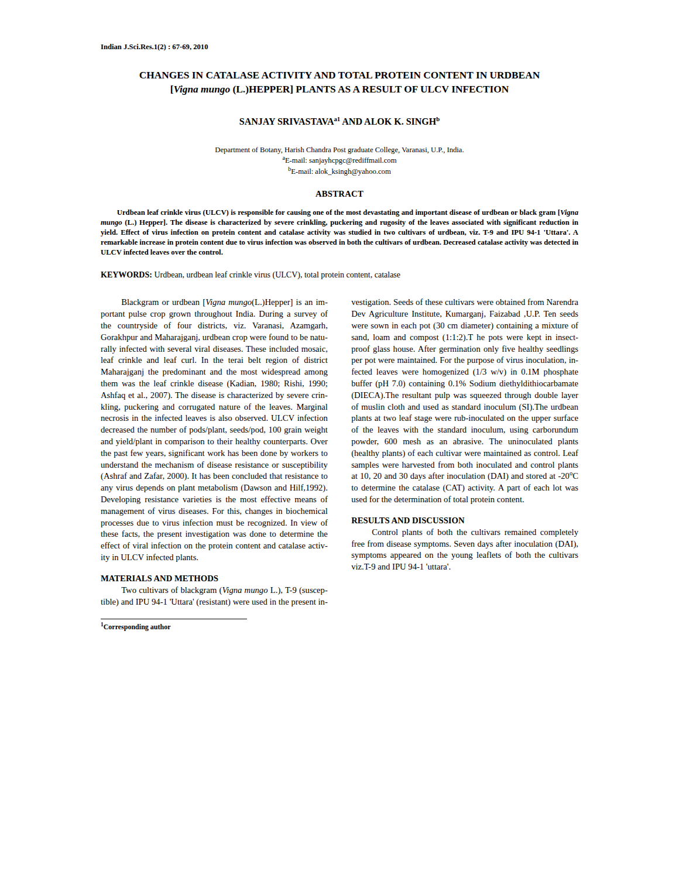Indian J.Sci.Res.1(2) : 67-69, 2010
Changes in Catalase Activity and Total Protein Content in Urdbean
[Vigna mungo (L.)Hepper] Plants as a Result of ULCV Infection
SANJAY SRIVASTAVAa1 AND ALOK K. SINGHb
Department of Botany, Harish Chandra Post graduate College, Varanasi, U.P., India.
aE-mail: sanjayhcpgc@rediffmail.com
bE-mail: alok_ksingh@yahoo.com
ABSTRACT
Urdbean leaf crinkle virus (ULCV) is responsible for causing one of the most devastating and important disease of urdbean or black gram [Vigna mungo (L.) Hepper]. The disease is characterized by severe crinkling, puckering and rugosity of the leaves associated with significant reduction in yield. Effect of virus infection on protein content and catalase activity was studied in two cultivars of urdbean, viz. T-9 and IPU 94-1 'Uttara'. A remarkable increase in protein content due to virus infection was observed in both the cultivars of urdbean. Decreased catalase activity was detected in ULCV infected leaves over the control.
KEYWORDS: Urdbean, urdbean leaf crinkle virus (ULCV), total protein content, catalase
Blackgram or urdbean [Vigna mungo(L.)Hepper] is an important pulse crop grown throughout India. During a survey of the countryside of four districts, viz. Varanasi, Azamgarh, Gorakhpur and Maharajganj, urdbean crop were found to be naturally infected with several viral diseases. These included mosaic, leaf crinkle and leaf curl. In the terai belt region of district Maharajganj the predominant and the most widespread among them was the leaf crinkle disease (Kadian, 1980; Rishi, 1990; Ashfaq et al., 2007). The disease is characterized by severe crinkling, puckering and corrugated nature of the leaves. Marginal necrosis in the infected leaves is also observed. ULCV infection decreased the number of pods/plant, seeds/pod, 100 grain weight and yield/plant in comparison to their healthy counterparts. Over the past few years, significant work has been done by workers to understand the mechanism of disease resistance or susceptibility (Ashraf and Zafar, 2000). It has been concluded that resistance to any virus depends on plant metabolism (Dawson and Hilf,1992). Developing resistance varieties is the most effective means of management of virus diseases. For this, changes in biochemical processes due to virus infection must be recognized. In view of these facts, the present investigation was done to determine the effect of viral infection on the protein content and catalase activity in ULCV infected plants.
Materials and Methods
Two cultivars of blackgram (Vigna mungo L.), T-9 (susceptible) and IPU 94-1 'Uttara' (resistant) were used in the present investigation. Seeds of these cultivars were obtained from Narendra Dev Agriculture Institute, Kumarganj, Faizabad ,U.P. Ten seeds were sown in each pot (30 cm diameter) containing a mixture of sand, loam and compost (1:1:2).T he pots were kept in insect-proof glass house. After germination only five healthy seedlings per pot were maintained. For the purpose of virus inoculation, infected leaves were homogenized (1/3 w/v) in 0.1M phosphate buffer (pH 7.0) containing 0.1% Sodium diethyldithiocarbamate (DIECA).The resultant pulp was squeezed through double layer of muslin cloth and used as standard inoculum (SI).The urdbean plants at two leaf stage were rub-inoculated on the upper surface of the leaves with the standard inoculum, using carborundum powder, 600 mesh as an abrasive. The uninoculated plants (healthy plants) of each cultivar were maintained as control. Leaf samples were harvested from both inoculated and control plants at 10, 20 and 30 days after inoculation (DAI) and stored at -20oC to determine the catalase (CAT) activity. A part of each lot was used for the determination of total protein content.
Results and Discussion
Control plants of both the cultivars remained completely free from disease symptoms. Seven days after inoculation (DAI), symptoms appeared on the young leaflets of both the cultivars viz.T-9 and IPU 94-1 'uttara'.
1Corresponding author